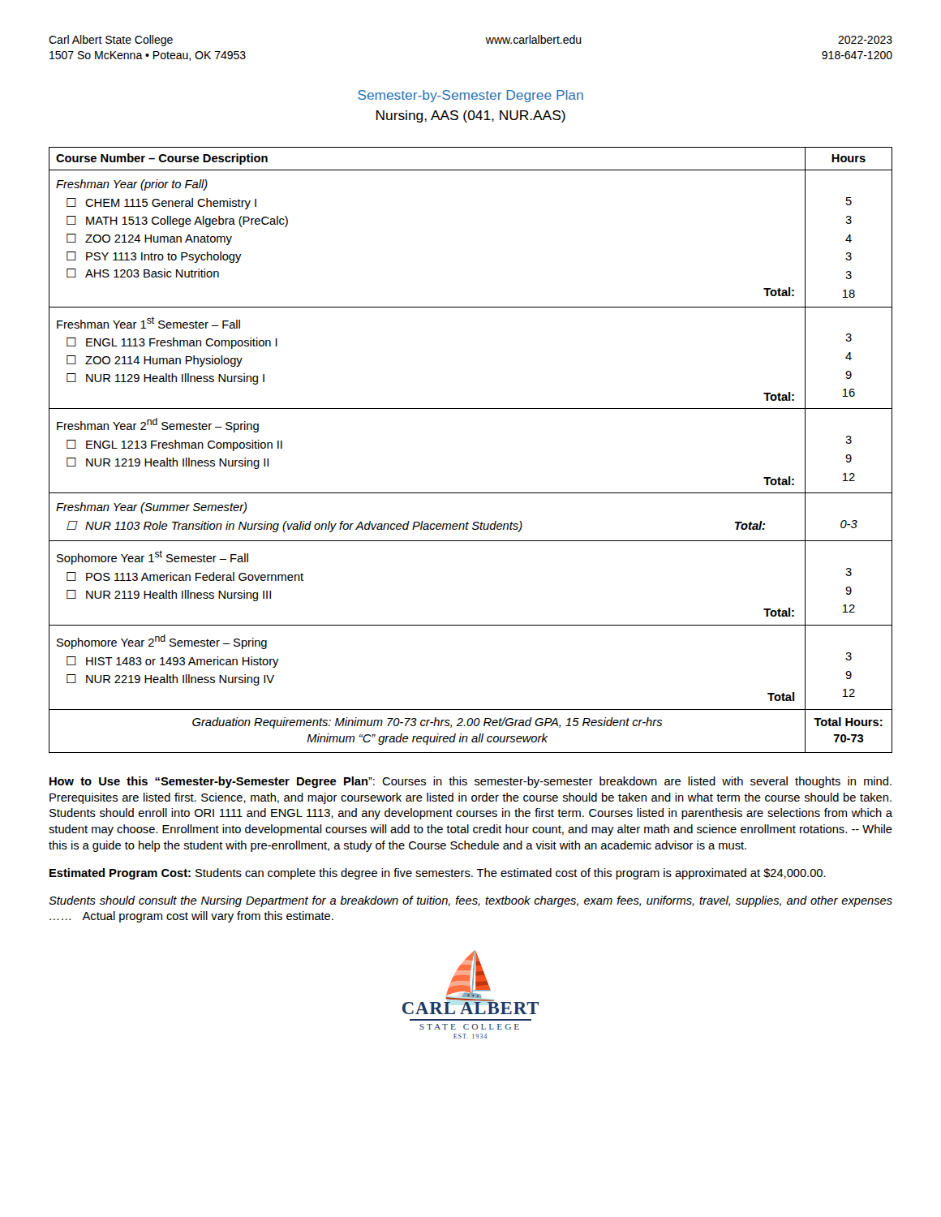Carl Albert State College
1507 So McKenna • Poteau, OK 74953
www.carlalbert.edu
2022-2023
918-647-1200
Semester-by-Semester Degree Plan
Nursing, AAS (041, NUR.AAS)
| Course Number – Course Description | Hours |
| --- | --- |
| Freshman Year (prior to Fall) CHEM 1115 General Chemistry I MATH 1513 College Algebra (PreCalc) ZOO 2124 Human Anatomy PSY 1113 Intro to Psychology AHS 1203 Basic Nutrition Total: | 5 3 4 3 3 18 |
| Freshman Year 1 st Semester – Fall ENGL 1113 Freshman Composition I ZOO 2114 Human Physiology NUR 1129 Health Illness Nursing I Total: | 3 4 9 16 |
| Freshman Year 2 nd Semester – Spring ENGL 1213 Freshman Composition II NUR 1219 Health Illness Nursing II Total: | 3 9 12 |
| Freshman Year (Summer Semester) NUR 1103 Role Transition in Nursing (valid only for Advanced Placement Students) Total: | 0-3 |
| Sophomore Year 1 st Semester – Fall POS 1113 American Federal Government NUR 2119 Health Illness Nursing III Total: | 3 9 12 |
| Sophomore Year 2 nd Semester – Spring HIST 1483 or 1493 American History NUR 2219 Health Illness Nursing IV Total | 3 9 12 |
| Graduation Requirements: Minimum 70-73 cr-hrs, 2.00 Ret/Grad GPA, 15 Resident cr-hrs Minimum “C” grade required in all coursework | Total Hours: 70-73 |
How to Use this “Semester-by-Semester Degree Plan”: Courses in this semester-by-semester breakdown are listed with several thoughts in mind. Prerequisites are listed first. Science, math, and major coursework are listed in order the course should be taken and in what term the course should be taken. Students should enroll into ORI 1111 and ENGL 1113, and any development courses in the first term. Courses listed in parenthesis are selections from which a student may choose. Enrollment into developmental courses will add to the total credit hour count, and may alter math and science enrollment rotations. -- While this is a guide to help the student with pre-enrollment, a study of the Course Schedule and a visit with an academic advisor is a must.
Estimated Program Cost: Students can complete this degree in five semesters. The estimated cost of this program is approximated at $24,000.00.
Students should consult the Nursing Department for a breakdown of tuition, fees, textbook charges, exam fees, uniforms, travel, supplies, and other expenses …… Actual program cost will vary from this estimate.
⛵ CARL ALBERT
STATE COLLEGE EST. 1934